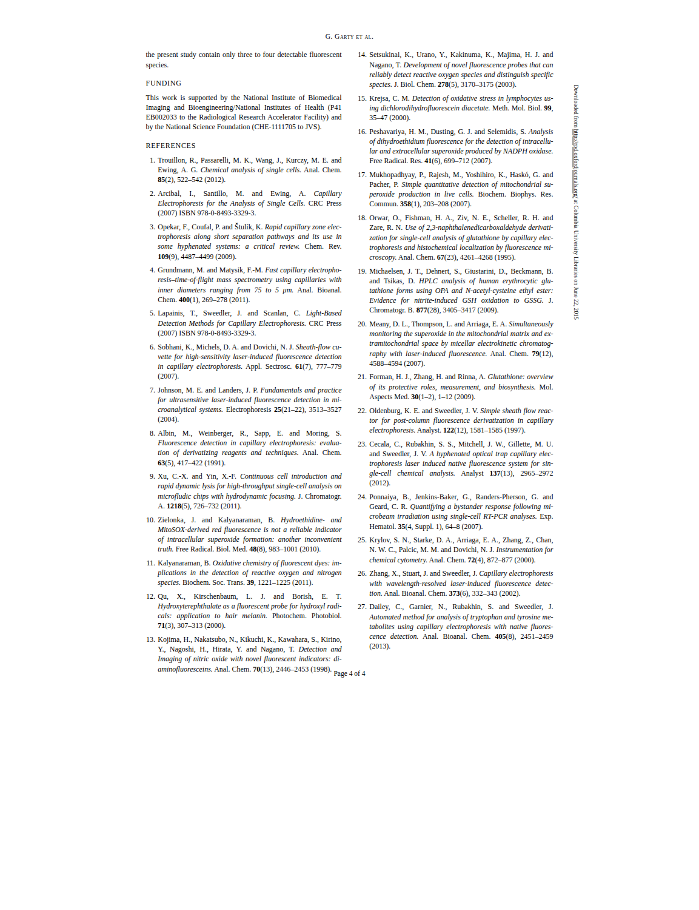G. Garty et al.
Downloaded from http://rpd.oxfordjournals.org/ at Columbia University Libraries on June 22, 2015
the present study contain only three to four detectable fluorescent species.
FUNDING
This work is supported by the National Institute of Biomedical Imaging and Bioengineering/National Institutes of Health (P41 EB002033 to the Radiological Research Accelerator Facility) and by the National Science Foundation (CHE-1111705 to JVS).
REFERENCES
Trouillon, R., Passarelli, M. K., Wang, J., Kurczy, M. E. and Ewing, A. G. Chemical analysis of single cells. Anal. Chem. 85(2), 522–542 (2012).
Arcibal, I., Santillo, M. and Ewing, A. Capillary Electrophoresis for the Analysis of Single Cells. CRC Press (2007) ISBN 978-0-8493-3329-3.
Opekar, F., Coufal, P. and Štulík, K. Rapid capillary zone electrophoresis along short separation pathways and its use in some hyphenated systems: a critical review. Chem. Rev. 109(9), 4487–4499 (2009).
Grundmann, M. and Matysik, F.-M. Fast capillary electrophoresis–time-of-flight mass spectrometry using capillaries with inner diameters ranging from 75 to 5 μm. Anal. Bioanal. Chem. 400(1), 269–278 (2011).
Lapainis, T., Sweedler, J. and Scanlan, C. Light-Based Detection Methods for Capillary Electrophoresis. CRC Press (2007) ISBN 978-0-8493-3329-3.
Sobhani, K., Michels, D. A. and Dovichi, N. J. Sheath-flow cuvette for high-sensitivity laser-induced fluorescence detection in capillary electrophoresis. Appl. Sectrosc. 61(7), 777–779 (2007).
Johnson, M. E. and Landers, J. P. Fundamentals and practice for ultrasensitive laser-induced fluorescence detection in microanalytical systems. Electrophoresis 25(21–22), 3513–3527 (2004).
Albin, M., Weinberger, R., Sapp, E. and Moring, S. Fluorescence detection in capillary electrophoresis: evaluation of derivatizing reagents and techniques. Anal. Chem. 63(5), 417–422 (1991).
Xu, C.-X. and Yin, X.-F. Continuous cell introduction and rapid dynamic lysis for high-throughput single-cell analysis on microfludic chips with hydrodynamic focusing. J. Chromatogr. A. 1218(5), 726–732 (2011).
Zielonka, J. and Kalyanaraman, B. Hydroethidine- and MitoSOX-derived red fluorescence is not a reliable indicator of intracellular superoxide formation: another inconvenient truth. Free Radical. Biol. Med. 48(8), 983–1001 (2010).
Kalyanaraman, B. Oxidative chemistry of fluorescent dyes: implications in the detection of reactive oxygen and nitrogen species. Biochem. Soc. Trans. 39, 1221–1225 (2011).
Qu, X., Kirschenbaum, L. J. and Borish, E. T. Hydroxyterephthalate as a fluorescent probe for hydroxyl radicals: application to hair melanin. Photochem. Photobiol. 71(3), 307–313 (2000).
Kojima, H., Nakatsubo, N., Kikuchi, K., Kawahara, S., Kirino, Y., Nagoshi, H., Hirata, Y. and Nagano, T. Detection and Imaging of nitric oxide with novel fluorescent indicators: diaminofluoresceins. Anal. Chem. 70(13), 2446–2453 (1998).
Setsukinai, K., Urano, Y., Kakinuma, K., Majima, H. J. and Nagano, T. Development of novel fluorescence probes that can reliably detect reactive oxygen species and distinguish specific species. J. Biol. Chem. 278(5), 3170–3175 (2003).
Krejsa, C. M. Detection of oxidative stress in lymphocytes using dichlorodihydrofluorescein diacetate. Meth. Mol. Biol. 99, 35–47 (2000).
Peshavariya, H. M., Dusting, G. J. and Selemidis, S. Analysis of dihydroethidium fluorescence for the detection of intracellular and extracellular superoxide produced by NADPH oxidase. Free Radical. Res. 41(6), 699–712 (2007).
Mukhopadhyay, P., Rajesh, M., Yoshihiro, K., Haskó, G. and Pacher, P. Simple quantitative detection of mitochondrial superoxide production in live cells. Biochem. Biophys. Res. Commun. 358(1), 203–208 (2007).
Orwar, O., Fishman, H. A., Ziv, N. E., Scheller, R. H. and Zare, R. N. Use of 2,3-naphthalenedicarboxaldehyde derivatization for single-cell analysis of glutathione by capillary electrophoresis and histochemical localization by fluorescence microscopy. Anal. Chem. 67(23), 4261–4268 (1995).
Michaelsen, J. T., Dehnert, S., Giustarini, D., Beckmann, B. and Tsikas, D. HPLC analysis of human erythrocytic glutathione forms using OPA and N-acetyl-cysteine ethyl ester: Evidence for nitrite-induced GSH oxidation to GSSG. J. Chromatogr. B. 877(28), 3405–3417 (2009).
Meany, D. L., Thompson, L. and Arriaga, E. A. Simultaneously monitoring the superoxide in the mitochondrial matrix and extramitochondrial space by micellar electrokinetic chromatography with laser-induced fluorescence. Anal. Chem. 79(12), 4588–4594 (2007).
Forman, H. J., Zhang, H. and Rinna, A. Glutathione: overview of its protective roles, measurement, and biosynthesis. Mol. Aspects Med. 30(1–2), 1–12 (2009).
Oldenburg, K. E. and Sweedler, J. V. Simple sheath flow reactor for post-column fluorescence derivatization in capillary electrophoresis. Analyst. 122(12), 1581–1585 (1997).
Cecala, C., Rubakhin, S. S., Mitchell, J. W., Gillette, M. U. and Sweedler, J. V. A hyphenated optical trap capillary electrophoresis laser induced native fluorescence system for single-cell chemical analysis. Analyst 137(13), 2965–2972 (2012).
Ponnaiya, B., Jenkins-Baker, G., Randers-Pherson, G. and Geard, C. R. Quantifying a bystander response following microbeam irradiation using single-cell RT-PCR analyses. Exp. Hematol. 35(4, Suppl. 1), 64–8 (2007).
Krylov, S. N., Starke, D. A., Arriaga, E. A., Zhang, Z., Chan, N. W. C., Palcic, M. M. and Dovichi, N. J. Instrumentation for chemical cytometry. Anal. Chem. 72(4), 872–877 (2000).
Zhang, X., Stuart, J. and Sweedler, J. Capillary electrophoresis with wavelength-resolved laser-induced fluorescence detection. Anal. Bioanal. Chem. 373(6), 332–343 (2002).
Dailey, C., Garnier, N., Rubakhin, S. and Sweedler, J. Automated method for analysis of tryptophan and tyrosine metabolites using capillary electrophoresis with native fluorescence detection. Anal. Bioanal. Chem. 405(8), 2451–2459 (2013).
Page 4 of 4